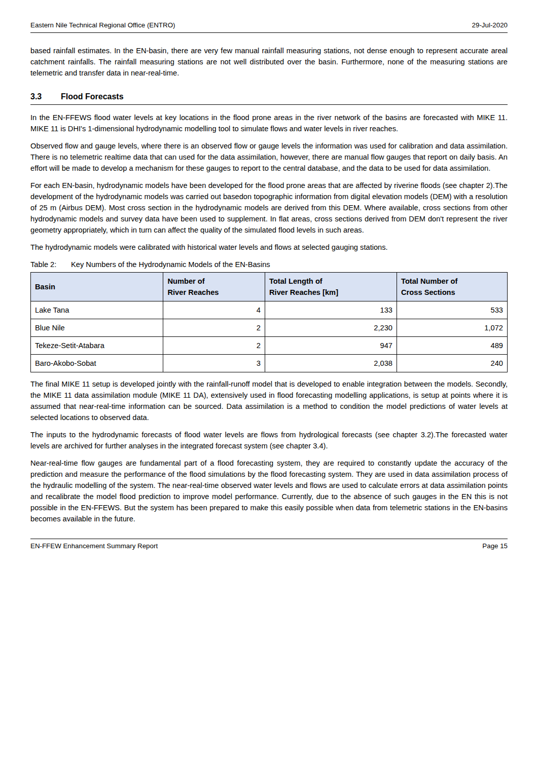Eastern Nile Technical Regional Office (ENTRO) 29-Jul-2020
based rainfall estimates. In the EN-basin, there are very few manual rainfall measuring stations, not dense enough to represent accurate areal catchment rainfalls. The rainfall measuring stations are not well distributed over the basin. Furthermore, none of the measuring stations are telemetric and transfer data in near-real-time.
3.3 Flood Forecasts
In the EN-FFEWS flood water levels at key locations in the flood prone areas in the river network of the basins are forecasted with MIKE 11. MIKE 11 is DHI's 1-dimensional hydrodynamic modelling tool to simulate flows and water levels in river reaches.
Observed flow and gauge levels, where there is an observed flow or gauge levels the information was used for calibration and data assimilation. There is no telemetric realtime data that can used for the data assimilation, however, there are manual flow gauges that report on daily basis. An effort will be made to develop a mechanism for these gauges to report to the central database, and the data to be used for data assimilation.
For each EN-basin, hydrodynamic models have been developed for the flood prone areas that are affected by riverine floods (see chapter 2).The development of the hydrodynamic models was carried out basedon topographic information from digital elevation models (DEM) with a resolution of 25 m (Airbus DEM). Most cross section in the hydrodynamic models are derived from this DEM. Where available, cross sections from other hydrodynamic models and survey data have been used to supplement. In flat areas, cross sections derived from DEM don't represent the river geometry appropriately, which in turn can affect the quality of the simulated flood levels in such areas.
The hydrodynamic models were calibrated with historical water levels and flows at selected gauging stations.
| Table 2: | Key Numbers of the Hydrodynamic Models of the EN-Basins |
| Basin | Number of River Reaches | Total Length of River Reaches [km] | Total Number of Cross Sections |
| --- | --- | --- | --- |
| Lake Tana | 4 | 133 | 533 |
| Blue Nile | 2 | 2,230 | 1,072 |
| Tekeze-Setit-Atabara | 2 | 947 | 489 |
| Baro-Akobo-Sobat | 3 | 2,038 | 240 |
The final MIKE 11 setup is developed jointly with the rainfall-runoff model that is developed to enable integration between the models. Secondly, the MIKE 11 data assimilation module (MIKE 11 DA), extensively used in flood forecasting modelling applications, is setup at points where it is assumed that near-real-time information can be sourced. Data assimilation is a method to condition the model predictions of water levels at selected locations to observed data.
The inputs to the hydrodynamic forecasts of flood water levels are flows from hydrological forecasts (see chapter 3.2).The forecasted water levels are archived for further analyses in the integrated forecast system (see chapter 3.4).
Near-real-time flow gauges are fundamental part of a flood forecasting system, they are required to constantly update the accuracy of the prediction and measure the performance of the flood simulations by the flood forecasting system. They are used in data assimilation process of the hydraulic modelling of the system. The near-real-time observed water levels and flows are used to calculate errors at data assimilation points and recalibrate the model flood prediction to improve model performance. Currently, due to the absence of such gauges in the EN this is not possible in the EN-FFEWS. But the system has been prepared to make this easily possible when data from telemetric stations in the EN-basins becomes available in the future.
EN-FFEW Enhancement Summary Report Page 15